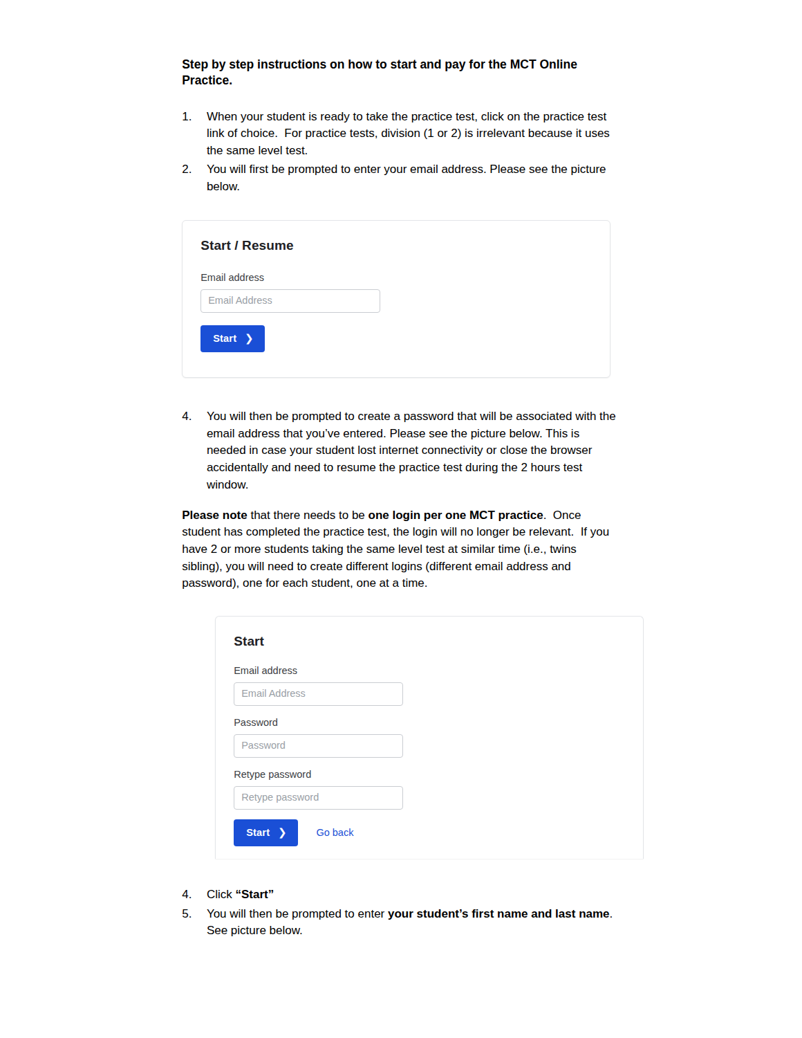Step by step instructions on how to start and pay for the MCT Online Practice.
When your student is ready to take the practice test, click on the practice test link of choice. For practice tests, division (1 or 2) is irrelevant because it uses the same level test.
You will first be prompted to enter your email address. Please see the picture below.
Start / Resume
Email address
Email Address
Start ❯
You will then be prompted to create a password that will be associated with the email address that you’ve entered. Please see the picture below. This is needed in case your student lost internet connectivity or close the browser accidentally and need to resume the practice test during the 2 hours test window.
Please note that there needs to be one login per one MCT practice. Once student has completed the practice test, the login will no longer be relevant. If you have 2 or more students taking the same level test at similar time (i.e., twins sibling), you will need to create different logins (different email address and password), one for each student, one at a time.
Start
Email address
Email Address
Password
Password
Retype password
Retype password
Start ❯ Go back
Click “Start”
You will then be prompted to enter your student’s first name and last name. See picture below.